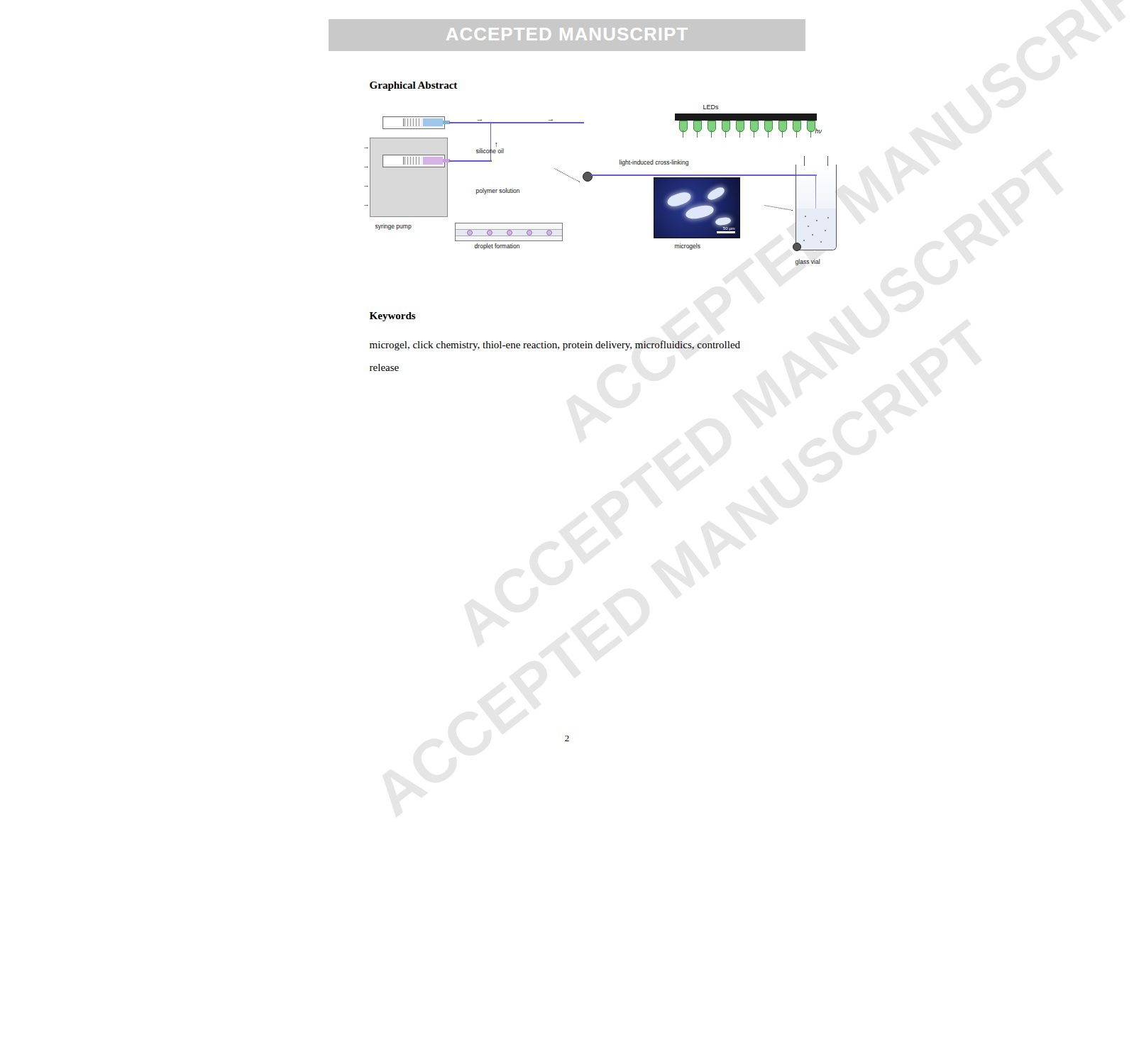ACCEPTED MANUSCRIPT
ACCEPTED MANUSCRIPT
ACCEPTED MANUSCRIPT
ACCEPTED MANUSCRIPT
Graphical Abstract
→→→→
syringe pump
→
→
↑
silicone oil
polymer solution
droplet formation
LEDs
hν
light-induced cross-linking
50 µm
microgels
glass vial
Keywords
microgel, click chemistry, thiol-ene reaction, protein delivery, microfluidics, controlled release
2